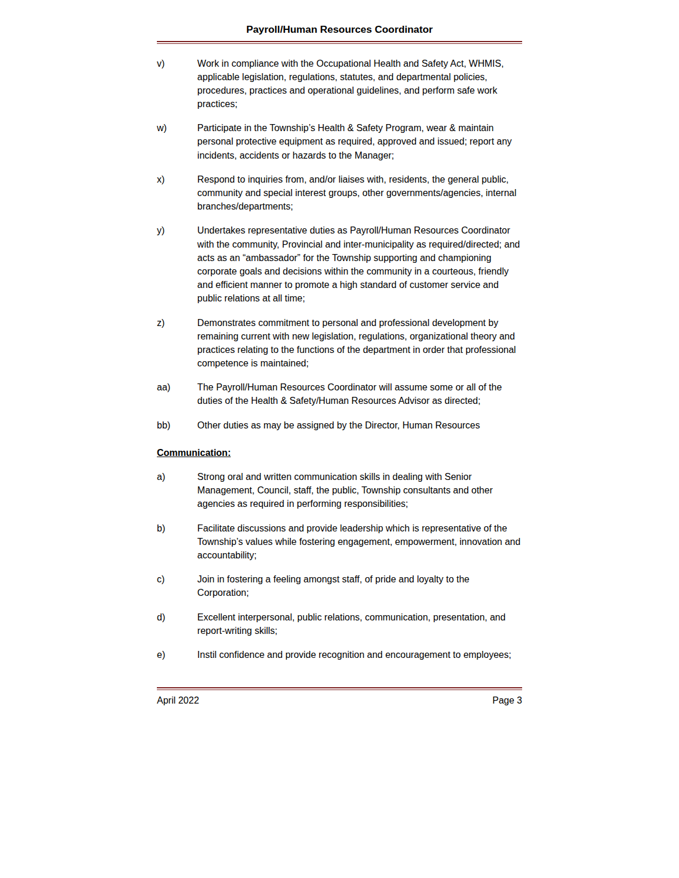Payroll/Human Resources Coordinator
| v) | Work in compliance with the Occupational Health and Safety Act, WHMIS, applicable legislation, regulations, statutes, and departmental policies, procedures, practices and operational guidelines, and perform safe work practices; |
| w) | Participate in the Township’s Health & Safety Program, wear & maintain personal protective equipment as required, approved and issued; report any incidents, accidents or hazards to the Manager; |
| x) | Respond to inquiries from, and/or liaises with, residents, the general public, community and special interest groups, other governments/agencies, internal branches/departments; |
| y) | Undertakes representative duties as Payroll/Human Resources Coordinator with the community, Provincial and inter-municipality as required/directed; and acts as an “ambassador” for the Township supporting and championing corporate goals and decisions within the community in a courteous, friendly and efficient manner to promote a high standard of customer service and public relations at all time; |
| z) | Demonstrates commitment to personal and professional development by remaining current with new legislation, regulations, organizational theory and practices relating to the functions of the department in order that professional competence is maintained; |
| aa) | The Payroll/Human Resources Coordinator will assume some or all of the duties of the Health & Safety/Human Resources Advisor as directed; |
| bb) | Other duties as may be assigned by the Director, Human Resources |
Communication:
| a) | Strong oral and written communication skills in dealing with Senior Management, Council, staff, the public, Township consultants and other agencies as required in performing responsibilities; |
| b) | Facilitate discussions and provide leadership which is representative of the Township’s values while fostering engagement, empowerment, innovation and accountability; |
| c) | Join in fostering a feeling amongst staff, of pride and loyalty to the Corporation; |
| d) | Excellent interpersonal, public relations, communication, presentation, and report-writing skills; |
| e) | Instil confidence and provide recognition and encouragement to employees; |
April 2022 Page 3